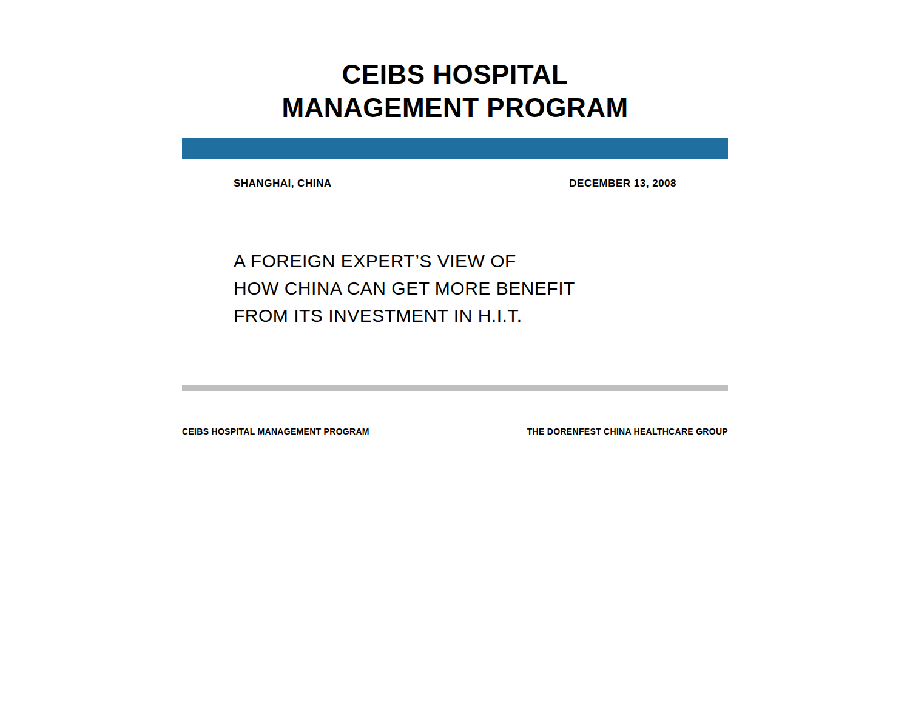CEIBS HOSPITAL
MANAGEMENT PROGRAM
SHANGHAI, CHINA DECEMBER 13, 2008
A FOREIGN EXPERT’S VIEW OF
HOW CHINA CAN GET MORE BENEFIT
FROM ITS INVESTMENT IN H.I.T.
CEIBS HOSPITAL MANAGEMENT PROGRAM THE DORENFEST CHINA HEALTHCARE GROUP